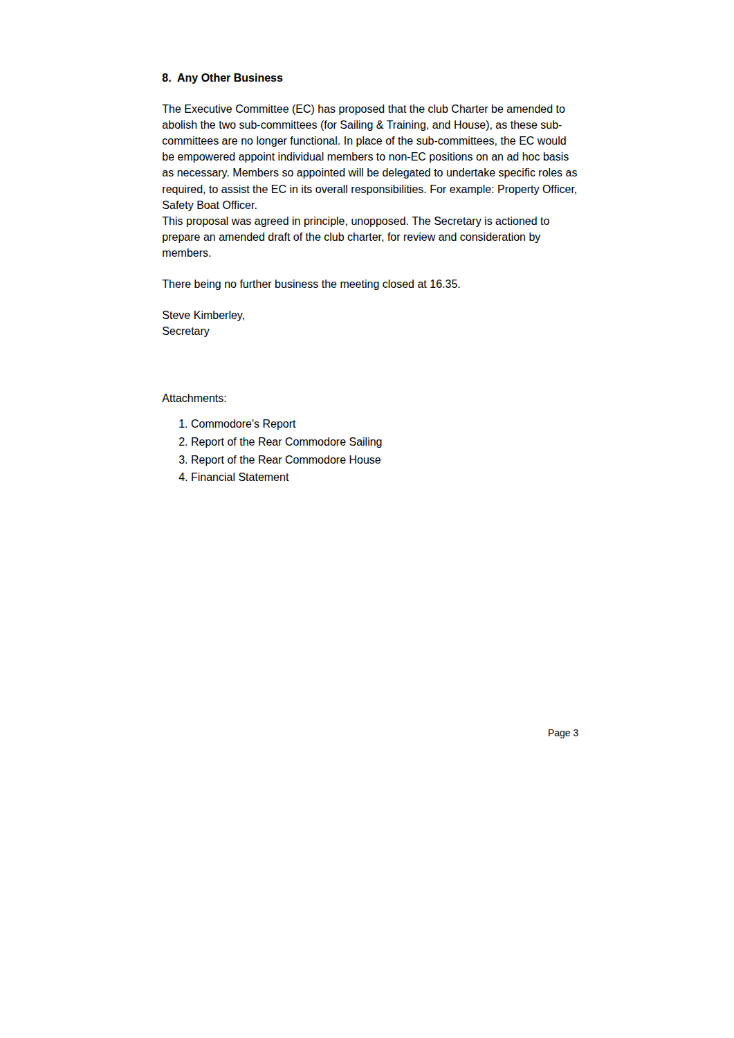8. Any Other Business
The Executive Committee (EC) has proposed that the club Charter be amended to abolish the two sub-committees (for Sailing & Training, and House), as these sub-committees are no longer functional. In place of the sub-committees, the EC would be empowered appoint individual members to non-EC positions on an ad hoc basis as necessary. Members so appointed will be delegated to undertake specific roles as required, to assist the EC in its overall responsibilities. For example: Property Officer, Safety Boat Officer.
This proposal was agreed in principle, unopposed. The Secretary is actioned to prepare an amended draft of the club charter, for review and consideration by members.
There being no further business the meeting closed at 16.35.
Steve Kimberley,
Secretary
Attachments:
Commodore's Report
Report of the Rear Commodore Sailing
Report of the Rear Commodore House
Financial Statement
Page 3